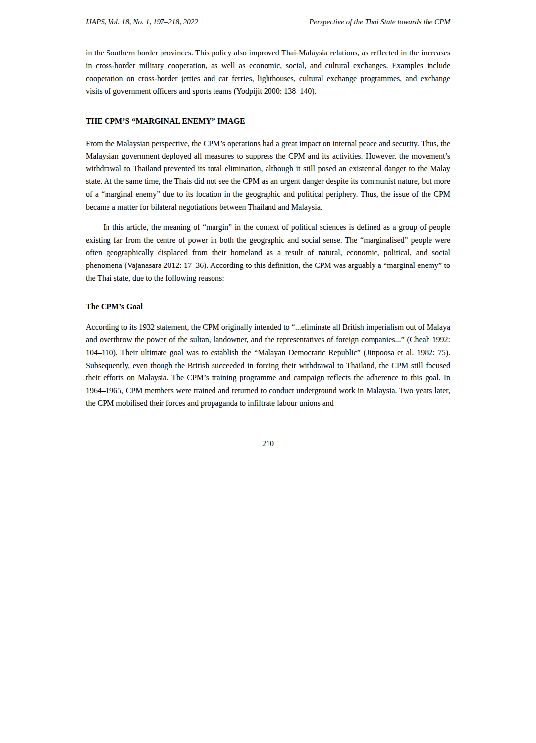IJAPS, Vol. 18, No. 1, 197–218, 2022 Perspective of the Thai State towards the CPM
in the Southern border provinces. This policy also improved Thai-Malaysia relations, as reflected in the increases in cross-border military cooperation, as well as economic, social, and cultural exchanges. Examples include cooperation on cross-border jetties and car ferries, lighthouses, cultural exchange programmes, and exchange visits of government officers and sports teams (Yodpijit 2000: 138–140).
The CPM’s “Marginal Enemy” Image
From the Malaysian perspective, the CPM’s operations had a great impact on internal peace and security. Thus, the Malaysian government deployed all measures to suppress the CPM and its activities. However, the movement’s withdrawal to Thailand prevented its total elimination, although it still posed an existential danger to the Malay state. At the same time, the Thais did not see the CPM as an urgent danger despite its communist nature, but more of a “marginal enemy” due to its location in the geographic and political periphery. Thus, the issue of the CPM became a matter for bilateral negotiations between Thailand and Malaysia.
In this article, the meaning of “margin” in the context of political sciences is defined as a group of people existing far from the centre of power in both the geographic and social sense. The “marginalised” people were often geographically displaced from their homeland as a result of natural, economic, political, and social phenomena (Vajanasara 2012: 17–36). According to this definition, the CPM was arguably a “marginal enemy” to the Thai state, due to the following reasons:
The CPM’s Goal
According to its 1932 statement, the CPM originally intended to “...eliminate all British imperialism out of Malaya and overthrow the power of the sultan, landowner, and the representatives of foreign companies...” (Cheah 1992: 104–110). Their ultimate goal was to establish the “Malayan Democratic Republic” (Jittpoosa et al. 1982: 75). Subsequently, even though the British succeeded in forcing their withdrawal to Thailand, the CPM still focused their efforts on Malaysia. The CPM’s training programme and campaign reflects the adherence to this goal. In 1964–1965, CPM members were trained and returned to conduct underground work in Malaysia. Two years later, the CPM mobilised their forces and propaganda to infiltrate labour unions and
210